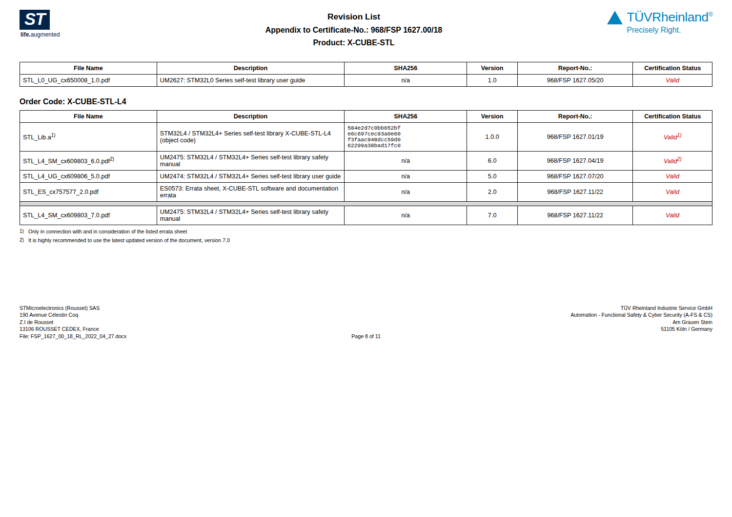ST
life. augmented
Revision List
Appendix to Certificate-No.: 968/FSP 1627.00/18
Product: X-CUBE-STL
TÜVRheinland®
Precisely Right.
| File Name | Description | SHA256 | Version | Report-No.: | Certification Status |
| --- | --- | --- | --- | --- | --- |
| STL_L0_UG_cx650008_1.0.pdf | UM2627: STM32L0 Series self-test library user guide | n/a | 1.0 | 968/FSP 1627.05/20 | Valid |
Order Code: X-CUBE-STL-L4
| File Name | Description | SHA256 | Version | Report-No.: | Certification Status |
| --- | --- | --- | --- | --- | --- |
| STL_Lib.a 1) | STM32L4 / STM32L4+ Series self-test library X-CUBE-STL-L4 (object code) | 584e2d7c0bb652bf e6c697cec93a0e60 f3faac948dcc59d0 62299a38bad17fc0 | 1.0.0 | 968/FSP 1627.01/19 | Valid 1) |
| STL_L4_SM_cx609803_6.0.pdf 2) | UM2475: STM32L4 / STM32L4+ Series self-test library safety manual | n/a | 6.0 | 968/FSP 1627.04/19 | Valid 2) |
| STL_L4_UG_cx609806_5.0.pdf | UM2474: STM32L4 / STM32L4+ Series self-test library user guide | n/a | 5.0 | 968/FSP 1627.07/20 | Valid |
| STL_ES_cx757577_2.0.pdf | ES0573: Errata sheet, X-CUBE-STL software and documentation errata | n/a | 2.0 | 968/FSP 1627.11/22 | Valid |
| STL_L4_SM_cx609803_7.0.pdf | UM2475: STM32L4 / STM32L4+ Series self-test library safety manual | n/a | 7.0 | 968/FSP 1627.11/22 | Valid |
1) Only in connection with and in consideration of the listed errata sheet
2) It is highly recommended to use the latest updated version of the document, version 7.0
STMicroelectronics (Rousset) SAS
190 Avenue Célestin Coq
Z.I de Rousset
13106 ROUSSET CEDEX, France
File: FSP_1627_00_18_RL_2022_04_27.docx
Page 8 of 11
TÜV Rheinland Industrie Service GmbH
Automation - Functional Safety & Cyber Security (A-FS & CS)
Am Grauen Stein
51105 Köln / Germany